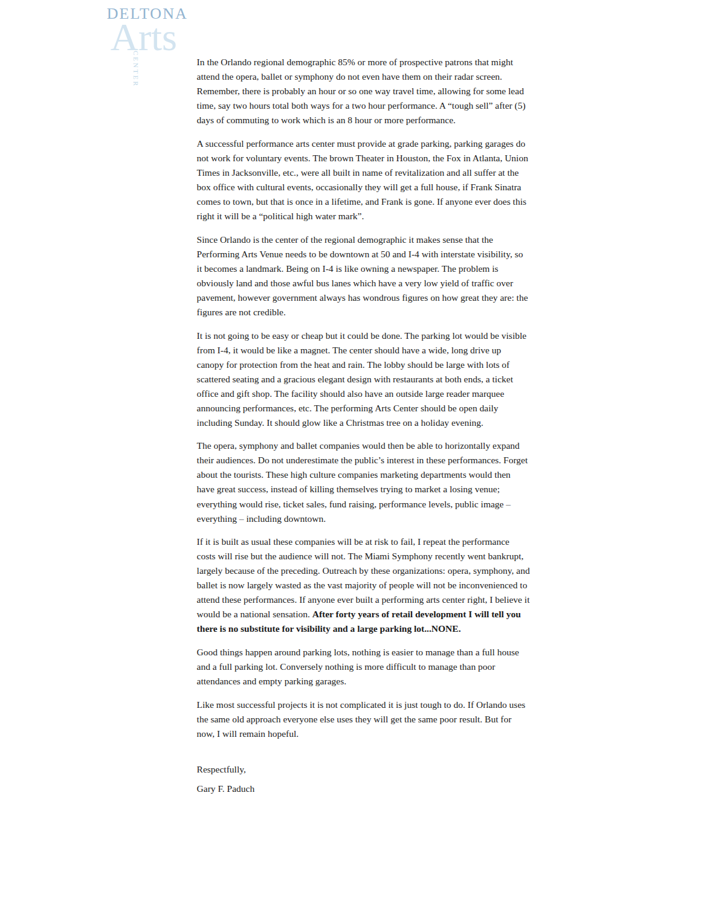DELTONA
Arts
CENTER
In the Orlando regional demographic 85% or more of prospective patrons that might attend the opera, ballet or symphony do not even have them on their radar screen. Remember, there is probably an hour or so one way travel time, allowing for some lead time, say two hours total both ways for a two hour performance. A “tough sell” after (5) days of commuting to work which is an 8 hour or more performance.
A successful performance arts center must provide at grade parking, parking garages do not work for voluntary events. The brown Theater in Houston, the Fox in Atlanta, Union Times in Jacksonville, etc., were all built in name of revitalization and all suffer at the box office with cultural events, occasionally they will get a full house, if Frank Sinatra comes to town, but that is once in a lifetime, and Frank is gone. If anyone ever does this right it will be a “political high water mark”.
Since Orlando is the center of the regional demographic it makes sense that the Performing Arts Venue needs to be downtown at 50 and I-4 with interstate visibility, so it becomes a landmark. Being on I-4 is like owning a newspaper. The problem is obviously land and those awful bus lanes which have a very low yield of traffic over pavement, however government always has wondrous figures on how great they are: the figures are not credible.
It is not going to be easy or cheap but it could be done. The parking lot would be visible from I-4, it would be like a magnet. The center should have a wide, long drive up canopy for protection from the heat and rain. The lobby should be large with lots of scattered seating and a gracious elegant design with restaurants at both ends, a ticket office and gift shop. The facility should also have an outside large reader marquee announcing performances, etc. The performing Arts Center should be open daily including Sunday. It should glow like a Christmas tree on a holiday evening.
The opera, symphony and ballet companies would then be able to horizontally expand their audiences. Do not underestimate the public’s interest in these performances. Forget about the tourists. These high culture companies marketing departments would then have great success, instead of killing themselves trying to market a losing venue; everything would rise, ticket sales, fund raising, performance levels, public image – everything – including downtown.
If it is built as usual these companies will be at risk to fail, I repeat the performance costs will rise but the audience will not. The Miami Symphony recently went bankrupt, largely because of the preceding. Outreach by these organizations: opera, symphony, and ballet is now largely wasted as the vast majority of people will not be inconvenienced to attend these performances. If anyone ever built a performing arts center right, I believe it would be a national sensation. After forty years of retail development I will tell you there is no substitute for visibility and a large parking lot...NONE.
Good things happen around parking lots, nothing is easier to manage than a full house and a full parking lot. Conversely nothing is more difficult to manage than poor attendances and empty parking garages.
Like most successful projects it is not complicated it is just tough to do. If Orlando uses the same old approach everyone else uses they will get the same poor result. But for now, I will remain hopeful.
Respectfully,
Gary F. Paduch